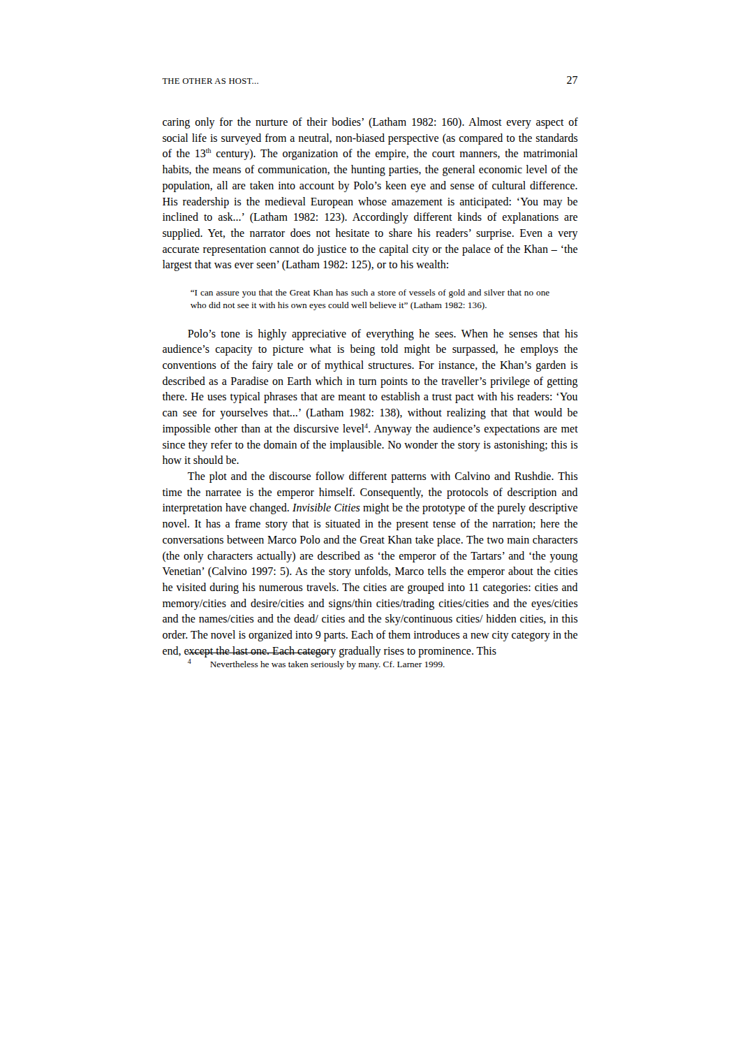THE OTHER AS HOST... 27
caring only for the nurture of their bodies’ (Latham 1982: 160). Almost every aspect of social life is surveyed from a neutral, non-biased perspective (as compared to the standards of the 13th century). The organization of the empire, the court manners, the matrimonial habits, the means of communication, the hunting parties, the general economic level of the population, all are taken into account by Polo’s keen eye and sense of cultural difference. His readership is the medieval European whose amazement is anticipated: ‘You may be inclined to ask...’ (Latham 1982: 123). Accordingly different kinds of explanations are supplied. Yet, the narrator does not hesitate to share his readers’ surprise. Even a very accurate representation cannot do justice to the capital city or the palace of the Khan – ‘the largest that was ever seen’ (Latham 1982: 125), or to his wealth:
“I can assure you that the Great Khan has such a store of vessels of gold and silver that no one who did not see it with his own eyes could well believe it” (Latham 1982: 136).
Polo’s tone is highly appreciative of everything he sees. When he senses that his audience’s capacity to picture what is being told might be surpassed, he employs the conventions of the fairy tale or of mythical structures. For instance, the Khan’s garden is described as a Paradise on Earth which in turn points to the traveller’s privilege of getting there. He uses typical phrases that are meant to establish a trust pact with his readers: ‘You can see for yourselves that...’ (Latham 1982: 138), without realizing that that would be impossible other than at the discursive level4. Anyway the audience’s expectations are met since they refer to the domain of the implausible. No wonder the story is astonishing; this is how it should be.
The plot and the discourse follow different patterns with Calvino and Rushdie. This time the narratee is the emperor himself. Consequently, the protocols of description and interpretation have changed. Invisible Cities might be the prototype of the purely descriptive novel. It has a frame story that is situated in the present tense of the narration; here the conversations between Marco Polo and the Great Khan take place. The two main characters (the only characters actually) are described as ‘the emperor of the Tartars’ and ‘the young Venetian’ (Calvino 1997: 5). As the story unfolds, Marco tells the emperor about the cities he visited during his numerous travels. The cities are grouped into 11 categories: cities and memory/cities and desire/cities and signs/thin cities/trading cities/cities and the eyes/cities and the names/cities and the dead/ cities and the sky/continuous cities/ hidden cities, in this order. The novel is organized into 9 parts. Each of them introduces a new city category in the end, except the last one. Each category gradually rises to prominence. This
4 Nevertheless he was taken seriously by many. Cf. Larner 1999.